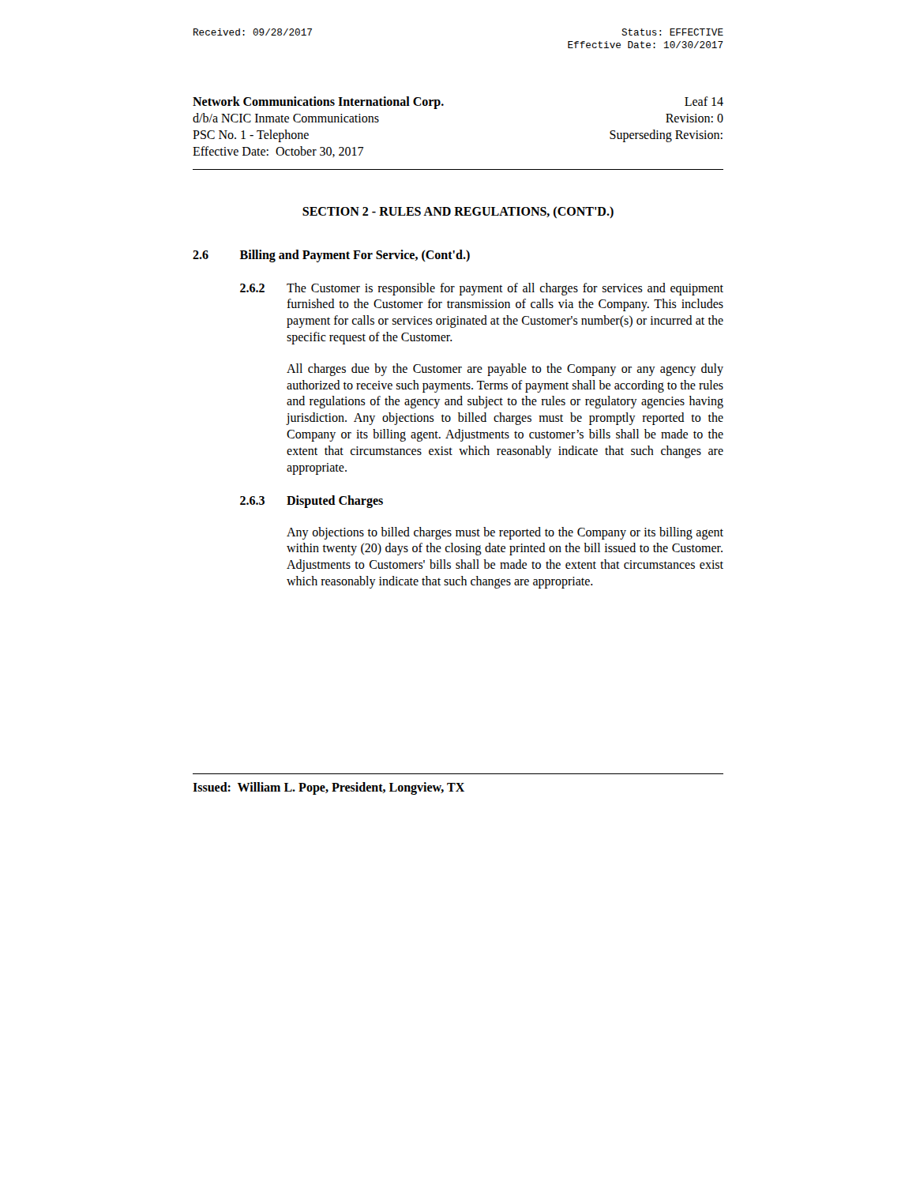Received: 09/28/2017
Status: EFFECTIVE Effective Date: 10/30/2017
Network Communications International Corp.
d/b/a NCIC Inmate Communications
PSC No. 1 - Telephone
Effective Date: October 30, 2017
Leaf 14
Revision: 0
Superseding Revision:
SECTION 2 - RULES AND REGULATIONS, (CONT'D.)
2.6
Billing and Payment For Service, (Cont'd.)
2.6.2
The Customer is responsible for payment of all charges for services and equipment furnished to the Customer for transmission of calls via the Company. This includes payment for calls or services originated at the Customer's number(s) or incurred at the specific request of the Customer.
All charges due by the Customer are payable to the Company or any agency duly authorized to receive such payments. Terms of payment shall be according to the rules and regulations of the agency and subject to the rules or regulatory agencies having jurisdiction. Any objections to billed charges must be promptly reported to the Company or its billing agent. Adjustments to customer’s bills shall be made to the extent that circumstances exist which reasonably indicate that such changes are appropriate.
2.6.3
Disputed Charges
Any objections to billed charges must be reported to the Company or its billing agent within twenty (20) days of the closing date printed on the bill issued to the Customer. Adjustments to Customers' bills shall be made to the extent that circumstances exist which reasonably indicate that such changes are appropriate.
Issued: William L. Pope, President, Longview, TX